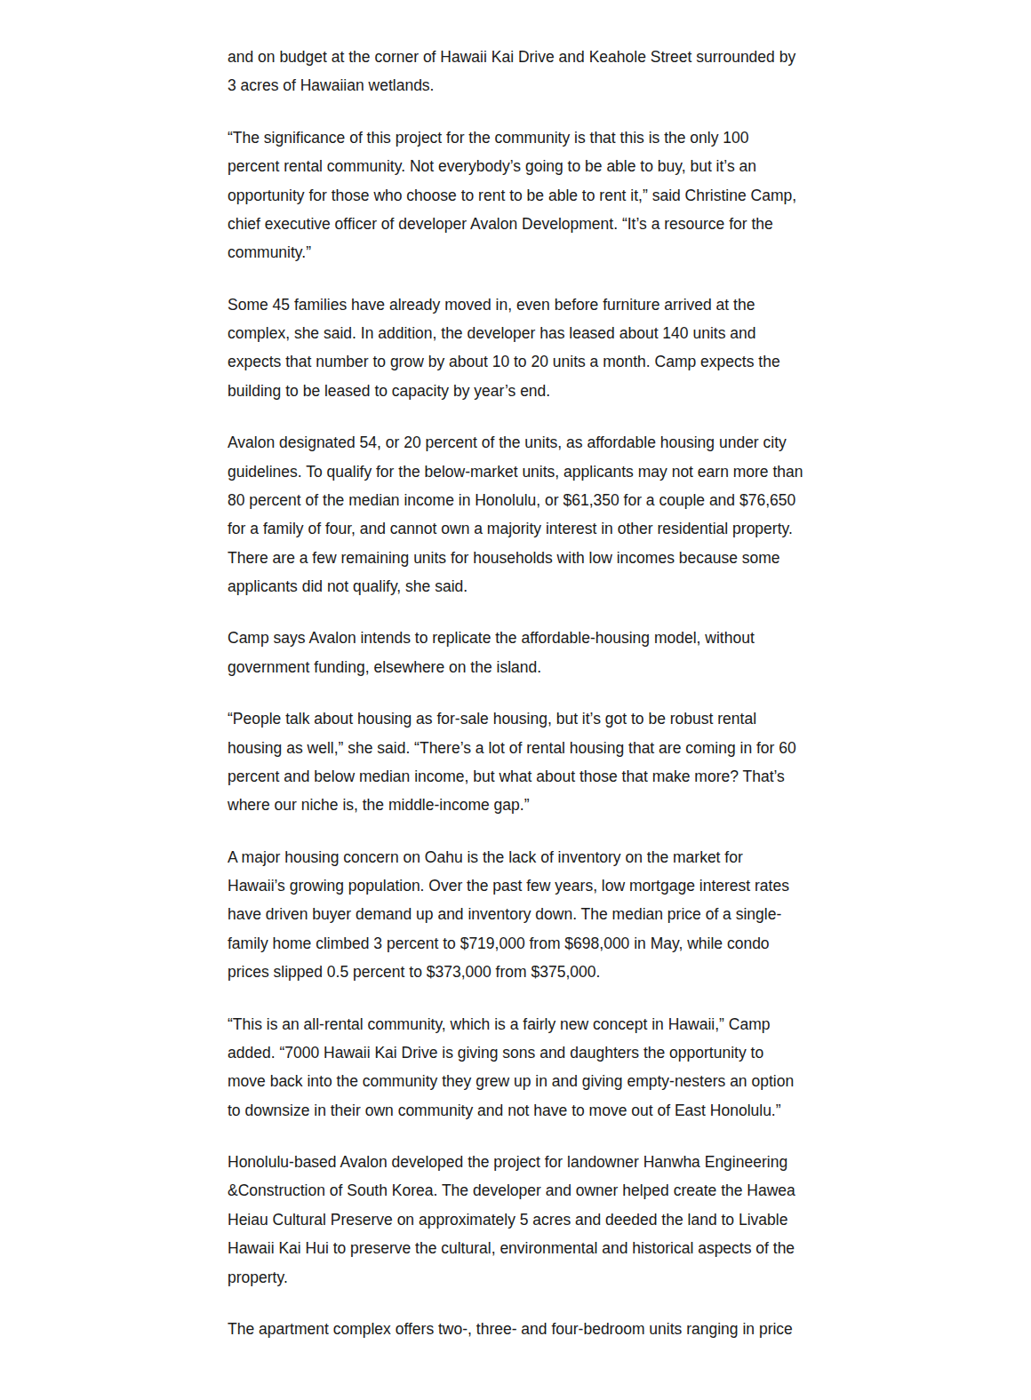and on budget at the corner of Hawaii Kai Drive and Keahole Street surrounded by 3 acres of Hawaiian wetlands.
“The significance of this project for the community is that this is the only 100 percent rental community. Not everybody’s going to be able to buy, but it’s an opportunity for those who choose to rent to be able to rent it,” said Christine Camp, chief executive officer of developer Avalon Development. “It’s a resource for the community.”
Some 45 families have already moved in, even before furniture arrived at the complex, she said. In addition, the developer has leased about 140 units and expects that number to grow by about 10 to 20 units a month. Camp expects the building to be leased to capacity by year’s end.
Avalon designated 54, or 20 percent of the units, as affordable housing under city guidelines. To qualify for the below-market units, applicants may not earn more than 80 percent of the median income in Honolulu, or $61,350 for a couple and $76,650 for a family of four, and cannot own a majority interest in other residential property. There are a few remaining units for households with low incomes because some applicants did not qualify, she said.
Camp says Avalon intends to replicate the affordable-housing model, without government funding, elsewhere on the island.
“People talk about housing as for-sale housing, but it’s got to be robust rental housing as well,” she said. “There’s a lot of rental housing that are coming in for 60 percent and below median income, but what about those that make more? That’s where our niche is, the middle-income gap.”
A major housing concern on Oahu is the lack of inventory on the market for Hawaii’s growing population. Over the past few years, low mortgage interest rates have driven buyer demand up and inventory down. The median price of a single-family home climbed 3 percent to $719,000 from $698,000 in May, while condo prices slipped 0.5 percent to $373,000 from $375,000.
“This is an all-rental community, which is a fairly new concept in Hawaii,” Camp added. “7000 Hawaii Kai Drive is giving sons and daughters the opportunity to move back into the community they grew up in and giving empty-nesters an option to downsize in their own community and not have to move out of East Honolulu.”
Honolulu-based Avalon developed the project for landowner Hanwha Engineering &Construction of South Korea. The developer and owner helped create the Hawea Heiau Cultural Preserve on approximately 5 acres and deeded the land to Livable Hawaii Kai Hui to preserve the cultural, environmental and historical aspects of the property.
The apartment complex offers two-, three- and four-bedroom units ranging in price